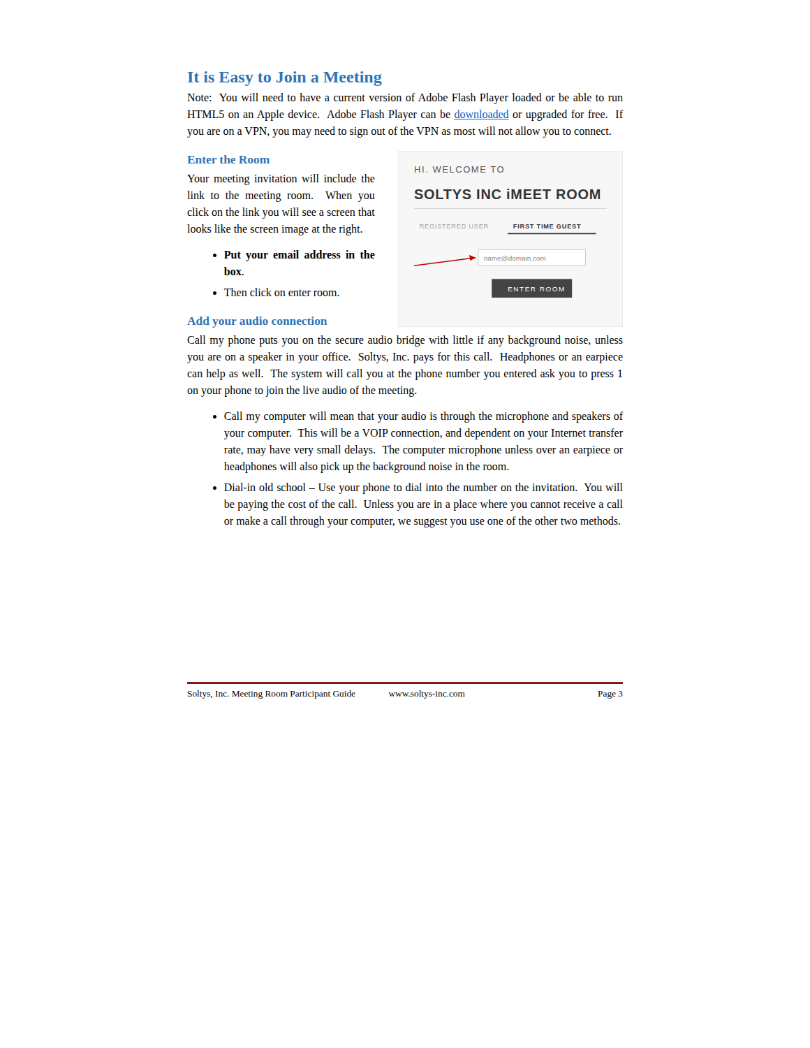It is Easy to Join a Meeting
Note: You will need to have a current version of Adobe Flash Player loaded or be able to run HTML5 on an Apple device. Adobe Flash Player can be downloaded or upgraded for free. If you are on a VPN, you may need to sign out of the VPN as most will not allow you to connect.
Enter the Room
Your meeting invitation will include the link to the meeting room. When you click on the link you will see a screen that looks like the screen image at the right.
Put your email address in the box.
Then click on enter room.
Add your audio connection
Call my phone puts you on the secure audio bridge with little if any background noise, unless you are on a speaker in your office. Soltys, Inc. pays for this call. Headphones or an earpiece can help as well. The system will call you at the phone number you entered ask you to press 1 on your phone to join the live audio of the meeting.
Call my computer will mean that your audio is through the microphone and speakers of your computer. This will be a VOIP connection, and dependent on your Internet transfer rate, may have very small delays. The computer microphone unless over an earpiece or headphones will also pick up the background noise in the room.
Dial-in old school – Use your phone to dial into the number on the invitation. You will be paying the cost of the call. Unless you are in a place where you cannot receive a call or make a call through your computer, we suggest you use one of the other two methods.
| Soltys, Inc. Meeting Room Participant Guide | www.soltys-inc.com | Page 3 |